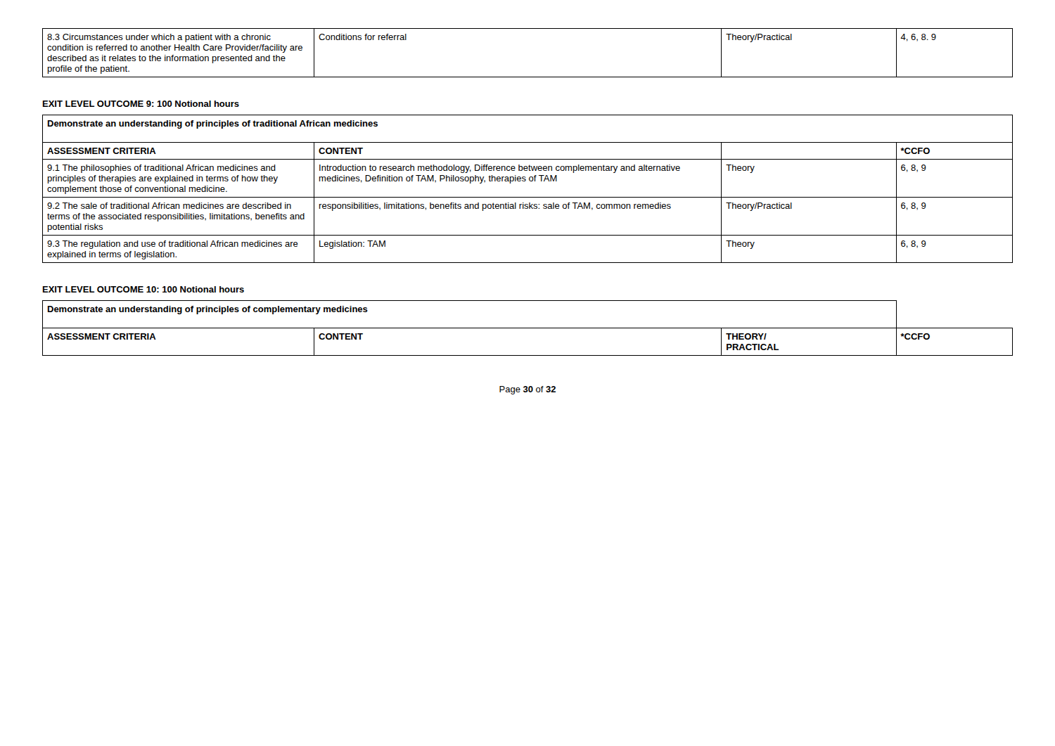| 8.3 Circumstances under which a patient with a chronic condition is referred to another Health Care Provider/facility are described as it relates to the information presented and the profile of the patient. | Conditions for referral | Theory/Practical | 4, 6, 8. 9 |
EXIT LEVEL OUTCOME 9: 100 Notional hours
| Demonstrate an understanding of principles of traditional African medicines |
| ASSESSMENT CRITERIA | CONTENT | | *CCFO |
| 9.1 The philosophies of traditional African medicines and principles of therapies are explained in terms of how they complement those of conventional medicine. | Introduction to research methodology, Difference between complementary and alternative medicines, Definition of TAM, Philosophy, therapies of TAM | Theory | 6, 8, 9 |
| 9.2 The sale of traditional African medicines are described in terms of the associated responsibilities, limitations, benefits and potential risks | responsibilities, limitations, benefits and potential risks: sale of TAM, common remedies | Theory/Practical | 6, 8, 9 |
| 9.3 The regulation and use of traditional African medicines are explained in terms of legislation. | Legislation: TAM | Theory | 6, 8, 9 |
EXIT LEVEL OUTCOME 10: 100 Notional hours
| Demonstrate an understanding of principles of complementary medicines |
| ASSESSMENT CRITERIA | CONTENT | THEORY/ PRACTICAL | *CCFO |
Page 30 of 32